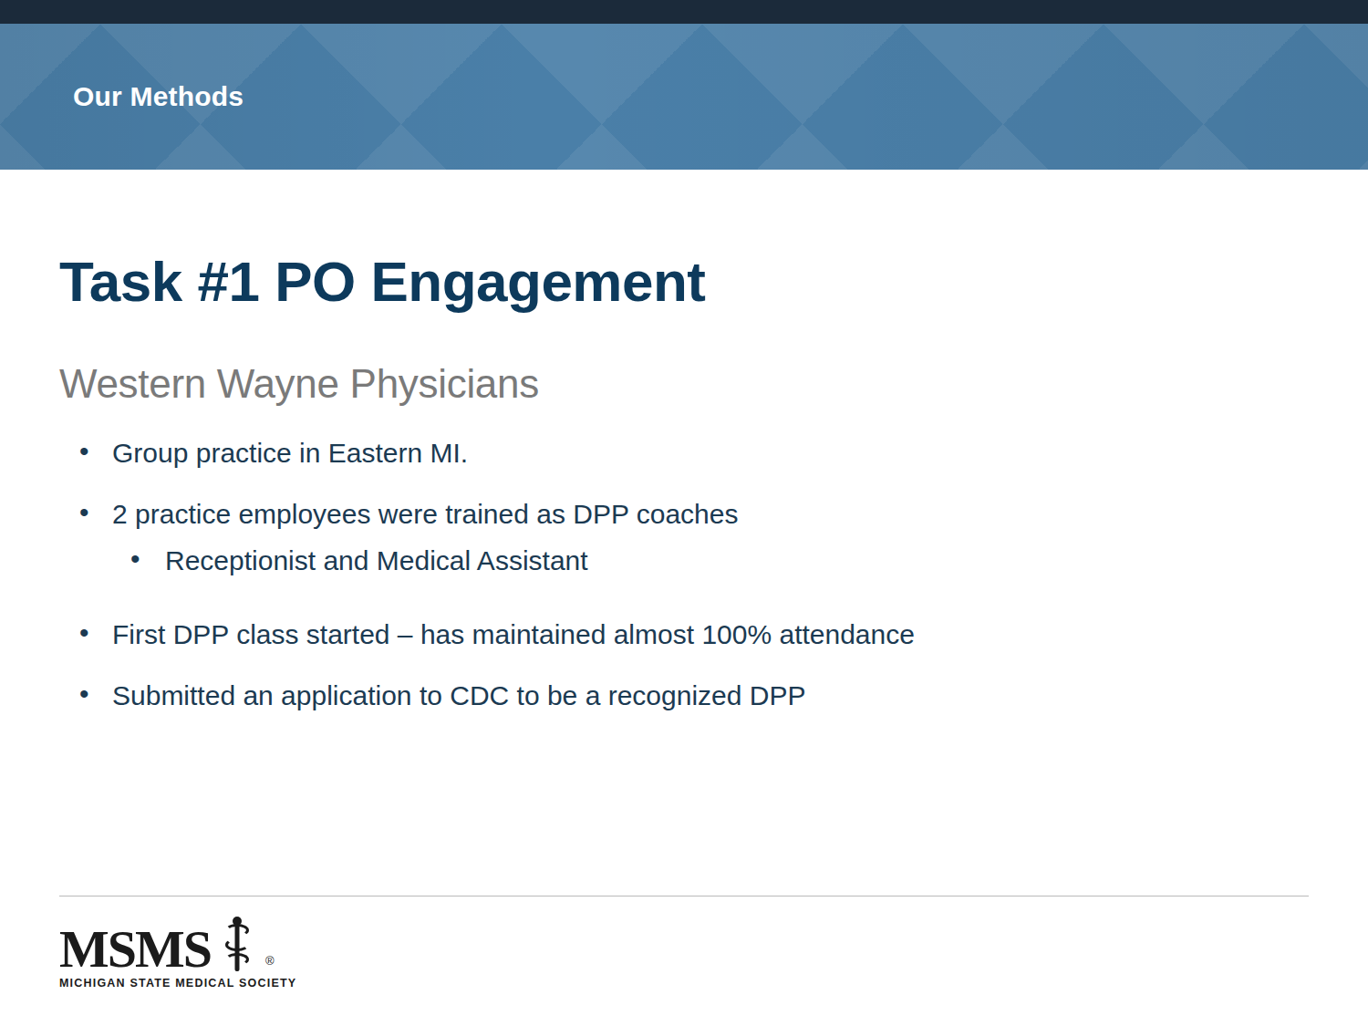Our Methods
Task #1 PO Engagement
Western Wayne Physicians
Group practice in Eastern MI.
2 practice employees were trained as DPP coaches
Receptionist and Medical Assistant
First DPP class started – has maintained almost 100% attendance
Submitted an application to CDC to be a recognized DPP
MSMS ®
MICHIGAN STATE MEDICAL SOCIETY